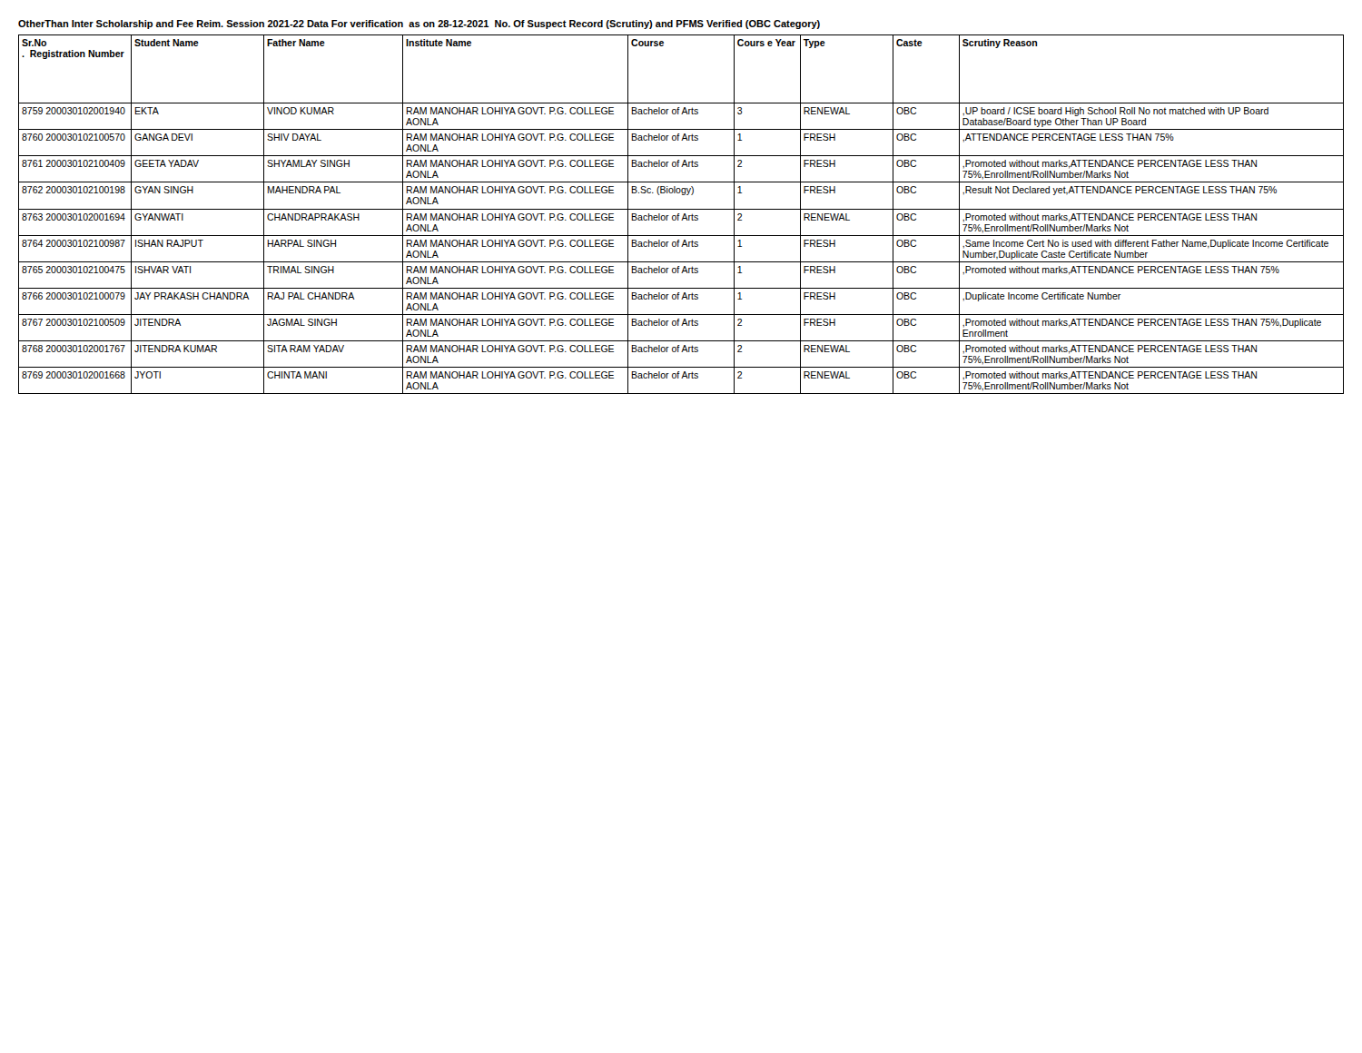OtherThan Inter Scholarship and Fee Reim. Session 2021-22 Data For verification as on 28-12-2021 No. Of Suspect Record (Scrutiny) and PFMS Verified (OBC Category)
| Sr.No . Registration Number | Student Name | Father Name | Institute Name | Course | Cours e Year | Type | Caste | Scrutiny Reason |
| --- | --- | --- | --- | --- | --- | --- | --- | --- |
| 8759 200030102001940 | EKTA | VINOD KUMAR | RAM MANOHAR LOHIYA GOVT. P.G. COLLEGE AONLA | Bachelor of Arts | 3 | RENEWAL | OBC | ,UP board / ICSE board High School Roll No not matched with UP Board Database/Board type Other Than UP Board |
| 8760 200030102100570 | GANGA DEVI | SHIV DAYAL | RAM MANOHAR LOHIYA GOVT. P.G. COLLEGE AONLA | Bachelor of Arts | 1 | FRESH | OBC | ,ATTENDANCE PERCENTAGE LESS THAN 75% |
| 8761 200030102100409 | GEETA YADAV | SHYAMLAY SINGH | RAM MANOHAR LOHIYA GOVT. P.G. COLLEGE AONLA | Bachelor of Arts | 2 | FRESH | OBC | ,Promoted without marks,ATTENDANCE PERCENTAGE LESS THAN 75%,Enrollment/RollNumber/Marks Not |
| 8762 200030102100198 | GYAN SINGH | MAHENDRA PAL | RAM MANOHAR LOHIYA GOVT. P.G. COLLEGE AONLA | B.Sc. (Biology) | 1 | FRESH | OBC | ,Result Not Declared yet,ATTENDANCE PERCENTAGE LESS THAN 75% |
| 8763 200030102001694 | GYANWATI | CHANDRAPRAKASH | RAM MANOHAR LOHIYA GOVT. P.G. COLLEGE AONLA | Bachelor of Arts | 2 | RENEWAL | OBC | ,Promoted without marks,ATTENDANCE PERCENTAGE LESS THAN 75%,Enrollment/RollNumber/Marks Not |
| 8764 200030102100987 | ISHAN RAJPUT | HARPAL SINGH | RAM MANOHAR LOHIYA GOVT. P.G. COLLEGE AONLA | Bachelor of Arts | 1 | FRESH | OBC | ,Same Income Cert No is used with different Father Name,Duplicate Income Certificate Number,Duplicate Caste Certificate Number |
| 8765 200030102100475 | ISHVAR VATI | TRIMAL SINGH | RAM MANOHAR LOHIYA GOVT. P.G. COLLEGE AONLA | Bachelor of Arts | 1 | FRESH | OBC | ,Promoted without marks,ATTENDANCE PERCENTAGE LESS THAN 75% |
| 8766 200030102100079 | JAY PRAKASH CHANDRA | RAJ PAL CHANDRA | RAM MANOHAR LOHIYA GOVT. P.G. COLLEGE AONLA | Bachelor of Arts | 1 | FRESH | OBC | ,Duplicate Income Certificate Number |
| 8767 200030102100509 | JITENDRA | JAGMAL SINGH | RAM MANOHAR LOHIYA GOVT. P.G. COLLEGE AONLA | Bachelor of Arts | 2 | FRESH | OBC | ,Promoted without marks,ATTENDANCE PERCENTAGE LESS THAN 75%,Duplicate Enrollment |
| 8768 200030102001767 | JITENDRA KUMAR | SITA RAM YADAV | RAM MANOHAR LOHIYA GOVT. P.G. COLLEGE AONLA | Bachelor of Arts | 2 | RENEWAL | OBC | ,Promoted without marks,ATTENDANCE PERCENTAGE LESS THAN 75%,Enrollment/RollNumber/Marks Not |
| 8769 200030102001668 | JYOTI | CHINTA MANI | RAM MANOHAR LOHIYA GOVT. P.G. COLLEGE AONLA | Bachelor of Arts | 2 | RENEWAL | OBC | ,Promoted without marks,ATTENDANCE PERCENTAGE LESS THAN 75%,Enrollment/RollNumber/Marks Not |